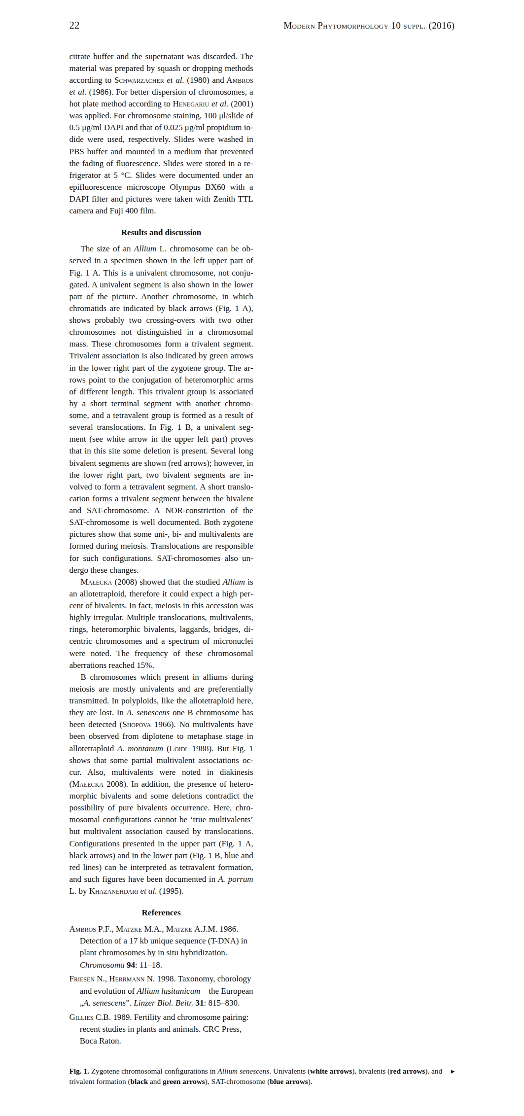22 Modern Phytomorphology 10 Suppl. (2016)
citrate buffer and the supernatant was discarded. The material was prepared by squash or dropping methods according to Schwarzacher et al. (1980) and Ambros et al. (1986). For better dispersion of chromosomes, a hot plate method according to Henegariu et al. (2001) was applied. For chromosome staining, 100 μl/slide of 0.5 μg/ml DAPI and that of 0.025 μg/ml propidium iodide were used, respectively. Slides were washed in PBS buffer and mounted in a medium that prevented the fading of fluorescence. Slides were stored in a refrigerator at 5 °C. Slides were documented under an epifluorescence microscope Olympus BX60 with a DAPI filter and pictures were taken with Zenith TTL camera and Fuji 400 film.
Results and discussion
The size of an Allium L. chromosome can be observed in a specimen shown in the left upper part of Fig. 1 A. This is a univalent chromosome, not conjugated. A univalent segment is also shown in the lower part of the picture. Another chromosome, in which chromatids are indicated by black arrows (Fig. 1 A), shows probably two crossing-overs with two other chromosomes not distinguished in a chromosomal mass. These chromosomes form a trivalent segment. Trivalent association is also indicated by green arrows in the lower right part of the zygotene group. The arrows point to the conjugation of heteromorphic arms of different length. This trivalent group is associated by a short terminal segment with another chromosome, and a tetravalent group is formed as a result of several translocations. In Fig. 1 B, a univalent segment (see white arrow in the upper left part) proves that in this site some deletion is present. Several long bivalent segments are shown (red arrows); however, in the lower right part, two bivalent segments are involved to form a tetravalent segment. A short translocation forms a trivalent segment between the bivalent and SAT-chromosome. A NOR-constriction of the SAT-chromosome is well documented. Both zygotene pictures show that some uni-, bi- and multivalents are formed during meiosis. Translocations are responsible for such configurations. SAT-chromosomes also undergo these changes.
Małecka (2008) showed that the studied Allium is an allotetraploid, therefore it could expect a high percent of bivalents. In fact, meiosis in this accession was highly irregular. Multiple translocations, multivalents, rings, heteromorphic bivalents, laggards, bridges, dicentric chromosomes and a spectrum of micronuclei were noted. The frequency of these chromosomal aberrations reached 15%.
B chromosomes which present in alliums during meiosis are mostly univalents and are preferentially transmitted. In polyploids, like the allotetraploid here, they are lost. In A. senescens one B chromosome has been detected (Shopova 1966). No multivalents have been observed from diplotene to metaphase stage in allotetraploid A. montanum (Loidl 1988). But Fig. 1 shows that some partial multivalent associations occur. Also, multivalents were noted in diakinesis (Małecka 2008). In addition, the presence of heteromorphic bivalents and some deletions contradict the possibility of pure bivalents occurrence. Here, chromosomal configurations cannot be ‘true multivalents’ but multivalent association caused by translocations. Configurations presented in the upper part (Fig. 1 A, black arrows) and in the lower part (Fig. 1 B, blue and red lines) can be interpreted as tetravalent formation, and such figures have been documented in A. porrum L. by Khazanehdari et al. (1995).
References
Ambros P.F., Matzke M.A., Matzke A.J.M. 1986. Detection of a 17 kb unique sequence (T-DNA) in plant chromosomes by in situ hybridization. Chromosoma 94: 11–18.
Friesen N., Herrmann N. 1998. Taxonomy, chorology and evolution of Allium lusitanicum – the European „A. senescens”. Linzer Biol. Beitr. 31: 815–830.
Gillies C.B. 1989. Fertility and chromosome pairing: recent studies in plants and animals. CRC Press, Boca Raton.
▸Fig. 1. Zygotene chromosomal configurations in Allium senescens. Univalents (white arrows), bivalents (red arrows), and trivalent formation (black and green arrows), SAT-chromosome (blue arrows).